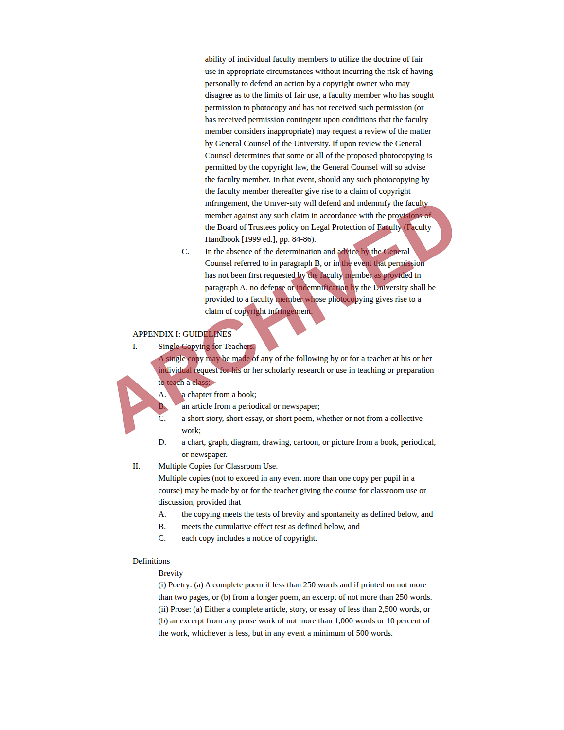ARCHIVED
ability of individual faculty members to utilize the doctrine of fair use in appropriate circumstances without incurring the risk of having personally to defend an action by a copyright owner who may disagree as to the limits of fair use, a faculty member who has sought permission to photocopy and has not received such permission (or has received permission contingent upon conditions that the faculty member considers inappropriate) may request a review of the matter by General Counsel of the University. If upon review the General Counsel determines that some or all of the proposed photocopying is permitted by the copyright law, the General Counsel will so advise the faculty member. In that event, should any such photocopying by the faculty member thereafter give rise to a claim of copyright infringement, the Univer-sity will defend and indemnify the faculty member against any such claim in accordance with the provisions of the Board of Trustees policy on Legal Protection of Faculty (Faculty Handbook [1999 ed.], pp. 84-86).
C.
In the absence of the determination and advice by the General Counsel referred to in paragraph B, or in the event that permission has not been first requested by the faculty member as provided in paragraph A, no defense or indemnification by the University shall be provided to a faculty member whose photocopying gives rise to a claim of copyright infringement.
APPENDIX I: GUIDELINES
I.
Single Copying for Teachers.
A single copy may be made of any of the following by or for a teacher at his or her individual request for his or her scholarly research or use in teaching or preparation to teach a class:
A.
a chapter from a book;
B.
an article from a periodical or newspaper;
C.
a short story, short essay, or short poem, whether or not from a collective work;
D.
a chart, graph, diagram, drawing, cartoon, or picture from a book, periodical, or newspaper.
II.
Multiple Copies for Classroom Use.
Multiple copies (not to exceed in any event more than one copy per pupil in a course) may be made by or for the teacher giving the course for classroom use or discussion, provided that
A.
the copying meets the tests of brevity and spontaneity as defined below, and
B.
meets the cumulative effect test as defined below, and
C.
each copy includes a notice of copyright.
Definitions
Brevity
(i) Poetry: (a) A complete poem if less than 250 words and if printed on not more than two pages, or (b) from a longer poem, an excerpt of not more than 250 words.
(ii) Prose: (a) Either a complete article, story, or essay of less than 2,500 words, or (b) an excerpt from any prose work of not more than 1,000 words or 10 percent of the work, whichever is less, but in any event a minimum of 500 words.